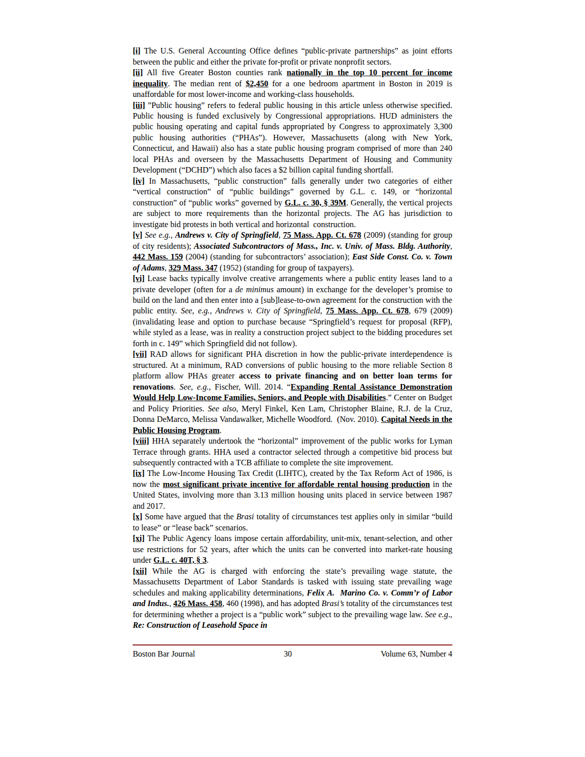[i] The U.S. General Accounting Office defines “public-private partnerships” as joint efforts between the public and either the private for-profit or private nonprofit sectors.
[ii] All five Greater Boston counties rank nationally in the top 10 percent for income inequality. The median rent of $2,450 for a one bedroom apartment in Boston in 2019 is unaffordable for most lower-income and working-class households.
[iii] ”Public housing” refers to federal public housing in this article unless otherwise specified. Public housing is funded exclusively by Congressional appropriations. HUD administers the public housing operating and capital funds appropriated by Congress to approximately 3,300 public housing authorities (“PHAs”). However, Massachusetts (along with New York, Connecticut, and Hawaii) also has a state public housing program comprised of more than 240 local PHAs and overseen by the Massachusetts Department of Housing and Community Development (“DCHD”) which also faces a $2 billion capital funding shortfall.
[iv] In Massachusetts, “public construction” falls generally under two categories of either “vertical construction” of “public buildings” governed by G.L. c. 149, or “horizontal construction” of “public works” governed by G.L. c. 30, § 39M. Generally, the vertical projects are subject to more requirements than the horizontal projects. The AG has jurisdiction to investigate bid protests in both vertical and horizontal construction.
[v] See e.g., Andrews v. City of Springfield, 75 Mass. App. Ct. 678 (2009) (standing for group of city residents); Associated Subcontractors of Mass., Inc. v. Univ. of Mass. Bldg. Authority, 442 Mass. 159 (2004) (standing for subcontractors’ association); East Side Const. Co. v. Town of Adams, 329 Mass. 347 (1952) (standing for group of taxpayers).
[vi] Lease backs typically involve creative arrangements where a public entity leases land to a private developer (often for a de minimus amount) in exchange for the developer’s promise to build on the land and then enter into a [sub]lease-to-own agreement for the construction with the public entity. See, e.g., Andrews v. City of Springfield, 75 Mass. App. Ct. 678, 679 (2009) (invalidating lease and option to purchase because “Springfield’s request for proposal (RFP), while styled as a lease, was in reality a construction project subject to the bidding procedures set forth in c. 149” which Springfield did not follow).
[vii] RAD allows for significant PHA discretion in how the public-private interdependence is structured. At a minimum, RAD conversions of public housing to the more reliable Section 8 platform allow PHAs greater access to private financing and on better loan terms for renovations. See, e.g., Fischer, Will. 2014. “Expanding Rental Assistance Demonstration Would Help Low-Income Families, Seniors, and People with Disabilities.” Center on Budget and Policy Priorities. See also, Meryl Finkel, Ken Lam, Christopher Blaine, R.J. de la Cruz, Donna DeMarco, Melissa Vandawalker, Michelle Woodford. (Nov. 2010). Capital Needs in the Public Housing Program.
[viii] HHA separately undertook the “horizontal” improvement of the public works for Lyman Terrace through grants. HHA used a contractor selected through a competitive bid process but subsequently contracted with a TCB affiliate to complete the site improvement.
[ix] The Low-Income Housing Tax Credit (LIHTC), created by the Tax Reform Act of 1986, is now the most significant private incentive for affordable rental housing production in the United States, involving more than 3.13 million housing units placed in service between 1987 and 2017.
[x] Some have argued that the Brasi totality of circumstances test applies only in similar “build to lease” or “lease back” scenarios.
[xi] The Public Agency loans impose certain affordability, unit-mix, tenant-selection, and other use restrictions for 52 years, after which the units can be converted into market-rate housing under G.L. c. 40T, § 3.
[xii] While the AG is charged with enforcing the state’s prevailing wage statute, the Massachusetts Department of Labor Standards is tasked with issuing state prevailing wage schedules and making applicability determinations, Felix A. Marino Co. v. Comm’r of Labor and Indus., 426 Mass. 458, 460 (1998), and has adopted Brasi’s totality of the circumstances test for determining whether a project is a “public work” subject to the prevailing wage law. See e.g., Re: Construction of Leasehold Space in
Boston Bar Journal 30 Volume 63, Number 4